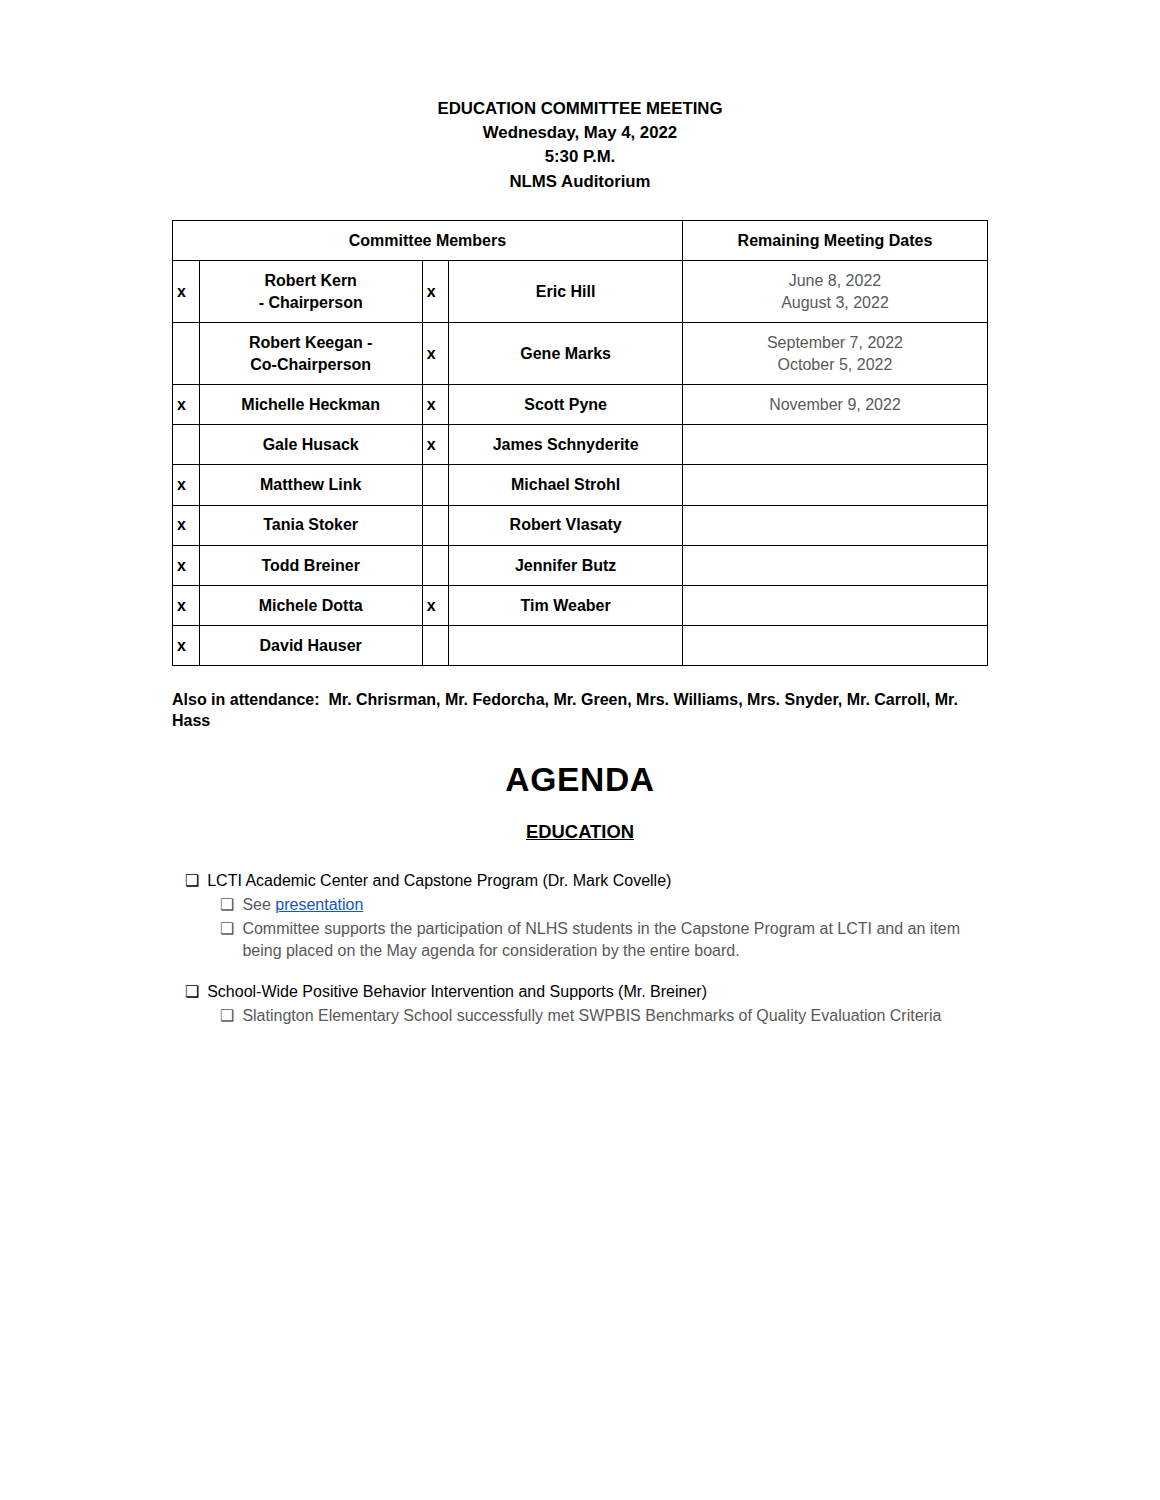EDUCATION COMMITTEE MEETING
Wednesday, May 4, 2022
5:30 P.M.
NLMS Auditorium
| Committee Members | Remaining Meeting Dates |
| --- | --- |
| x | Robert Kern - Chairperson | x | Eric Hill | June 8, 2022 August 3, 2022 |
| | Robert Keegan - Co-Chairperson | x | Gene Marks | September 7, 2022 October 5, 2022 |
| x | Michelle Heckman | x | Scott Pyne | November 9, 2022 |
| | Gale Husack | x | James Schnyderite | |
| x | Matthew Link | | Michael Strohl | |
| x | Tania Stoker | | Robert Vlasaty | |
| x | Todd Breiner | | Jennifer Butz | |
| x | Michele Dotta | x | Tim Weaber | |
| x | David Hauser | | | |
Also in attendance: Mr. Chrisrman, Mr. Fedorcha, Mr. Green, Mrs. Williams, Mrs. Snyder, Mr. Carroll, Mr. Hass
AGENDA
EDUCATION
LCTI Academic Center and Capstone Program (Dr. Mark Covelle)
See presentation
Committee supports the participation of NLHS students in the Capstone Program at LCTI and an item being placed on the May agenda for consideration by the entire board.
School-Wide Positive Behavior Intervention and Supports (Mr. Breiner)
Slatington Elementary School successfully met SWPBIS Benchmarks of Quality Evaluation Criteria